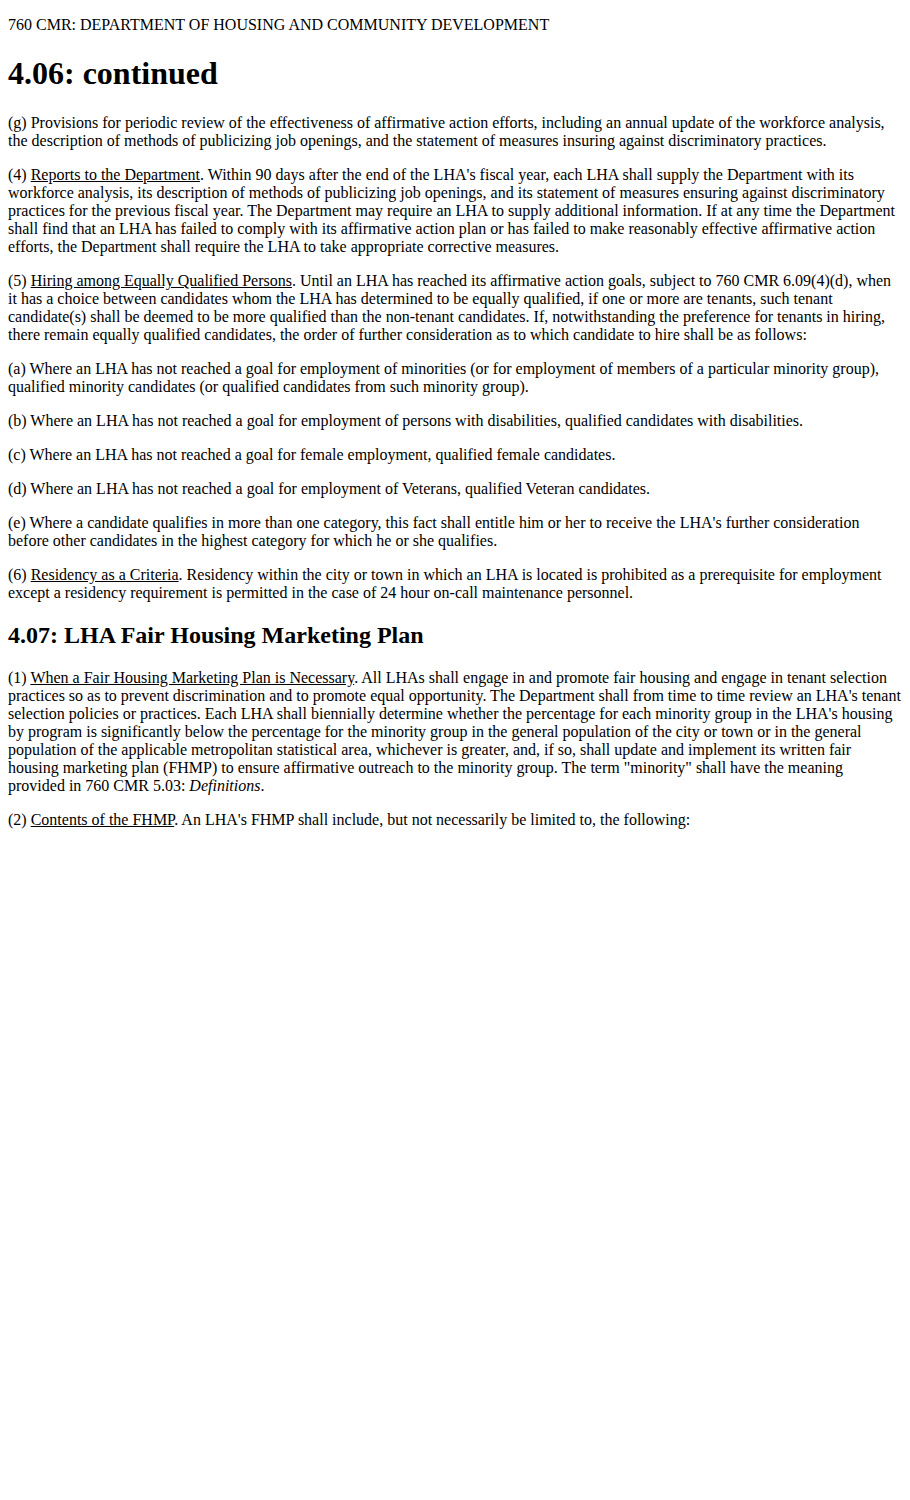760 CMR: DEPARTMENT OF HOUSING AND COMMUNITY DEVELOPMENT
4.06: continued
(g) Provisions for periodic review of the effectiveness of affirmative action efforts, including an annual update of the workforce analysis, the description of methods of publicizing job openings, and the statement of measures insuring against discriminatory practices.
(4) Reports to the Department. Within 90 days after the end of the LHA's fiscal year, each LHA shall supply the Department with its workforce analysis, its description of methods of publicizing job openings, and its statement of measures ensuring against discriminatory practices for the previous fiscal year. The Department may require an LHA to supply additional information. If at any time the Department shall find that an LHA has failed to comply with its affirmative action plan or has failed to make reasonably effective affirmative action efforts, the Department shall require the LHA to take appropriate corrective measures.
(5) Hiring among Equally Qualified Persons. Until an LHA has reached its affirmative action goals, subject to 760 CMR 6.09(4)(d), when it has a choice between candidates whom the LHA has determined to be equally qualified, if one or more are tenants, such tenant candidate(s) shall be deemed to be more qualified than the non-tenant candidates. If, notwithstanding the preference for tenants in hiring, there remain equally qualified candidates, the order of further consideration as to which candidate to hire shall be as follows:
(a) Where an LHA has not reached a goal for employment of minorities (or for employment of members of a particular minority group), qualified minority candidates (or qualified candidates from such minority group).
(b) Where an LHA has not reached a goal for employment of persons with disabilities, qualified candidates with disabilities.
(c) Where an LHA has not reached a goal for female employment, qualified female candidates.
(d) Where an LHA has not reached a goal for employment of Veterans, qualified Veteran candidates.
(e) Where a candidate qualifies in more than one category, this fact shall entitle him or her to receive the LHA's further consideration before other candidates in the highest category for which he or she qualifies.
(6) Residency as a Criteria. Residency within the city or town in which an LHA is located is prohibited as a prerequisite for employment except a residency requirement is permitted in the case of 24 hour on-call maintenance personnel.
4.07: LHA Fair Housing Marketing Plan
(1) When a Fair Housing Marketing Plan is Necessary. All LHAs shall engage in and promote fair housing and engage in tenant selection practices so as to prevent discrimination and to promote equal opportunity. The Department shall from time to time review an LHA's tenant selection policies or practices. Each LHA shall biennially determine whether the percentage for each minority group in the LHA's housing by program is significantly below the percentage for the minority group in the general population of the city or town or in the general population of the applicable metropolitan statistical area, whichever is greater, and, if so, shall update and implement its written fair housing marketing plan (FHMP) to ensure affirmative outreach to the minority group. The term "minority" shall have the meaning provided in 760 CMR 5.03: Definitions.
(2) Contents of the FHMP. An LHA's FHMP shall include, but not necessarily be limited to, the following: